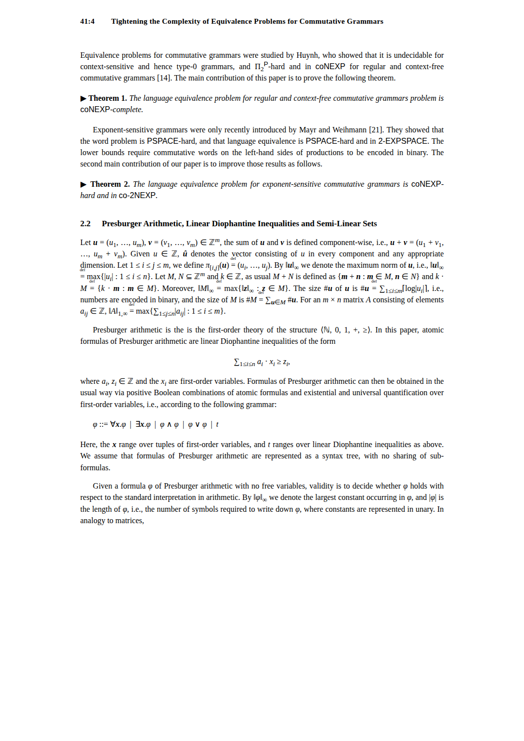41:4 Tightening the Complexity of Equivalence Problems for Commutative Grammars
Equivalence problems for commutative grammars were studied by Huynh, who showed that it is undecidable for context-sensitive and hence type-0 grammars, and Π2P-hard and in coNEXP for regular and context-free commutative grammars [14]. The main contribution of this paper is to prove the following theorem.
Theorem 1. The language equivalence problem for regular and context-free commutative grammars problem is coNEXP-complete.
Exponent-sensitive grammars were only recently introduced by Mayr and Weihmann [21]. They showed that the word problem is PSPACE-hard, and that language equivalence is PSPACE-hard and in 2-EXPSPACE. The lower bounds require commutative words on the left-hand sides of productions to be encoded in binary. The second main contribution of our paper is to improve those results as follows.
Theorem 2. The language equivalence problem for exponent-sensitive commutative grammars is coNEXP-hard and in co-2NEXP.
2.2 Presburger Arithmetic, Linear Diophantine Inequalities and Semi-Linear Sets
Let u = (u1, …, um), v = (v1, …, vm) ∈ ℤm, the sum of u and v is defined component-wise, i.e., u + v = (u1 + v1, …, um + vm). Given u ∈ ℤ, û denotes the vector consisting of u in every component and any appropriate dimension. Let 1 ≤ i ≤ j ≤ m, we define π[i,j](u) def= (ui, …, uj). By ‖u‖∞ we denote the maximum norm of u, i.e., ‖u‖∞ def= max{|ui| : 1 ≤ i ≤ n}. Let M, N ⊆ ℤm and k ∈ ℤ, as usual M + N is defined as {m + n : m ∈ M, n ∈ N} and k · M def= {k · m : m ∈ M}. Moreover, ‖M‖∞ def= max{‖z‖∞ : z ∈ M}. The size #u of u is #u def= ∑1≤i≤m⌈log|ui|⌉, i.e., numbers are encoded in binary, and the size of M is #M def= ∑u∈M #u. For an m × n matrix A consisting of elements aij ∈ ℤ, ‖A‖1,∞ def= max{∑1≤j≤n|aij| : 1 ≤ i ≤ m}.
Presburger arithmetic is the is the first-order theory of the structure ⟨ℕ, 0, 1, +, ≥⟩. In this paper, atomic formulas of Presburger arithmetic are linear Diophantine inequalities of the form
∑1≤i≤n ai · xi ≥ zi,
where ai, zi ∈ ℤ and the xi are first-order variables. Formulas of Presburger arithmetic can then be obtained in the usual way via positive Boolean combinations of atomic formulas and existential and universal quantification over first-order variables, i.e., according to the following grammar:
φ ::= ∀x.φ | ∃x.φ | φ ∧ φ | φ ∨ φ | t
Here, the x range over tuples of first-order variables, and t ranges over linear Diophantine inequalities as above. We assume that formulas of Presburger arithmetic are represented as a syntax tree, with no sharing of sub-formulas.
Given a formula φ of Presburger arithmetic with no free variables, validity is to decide whether φ holds with respect to the standard interpretation in arithmetic. By ‖φ‖∞ we denote the largest constant occurring in φ, and |φ| is the length of φ, i.e., the number of symbols required to write down φ, where constants are represented in unary. In analogy to matrices,